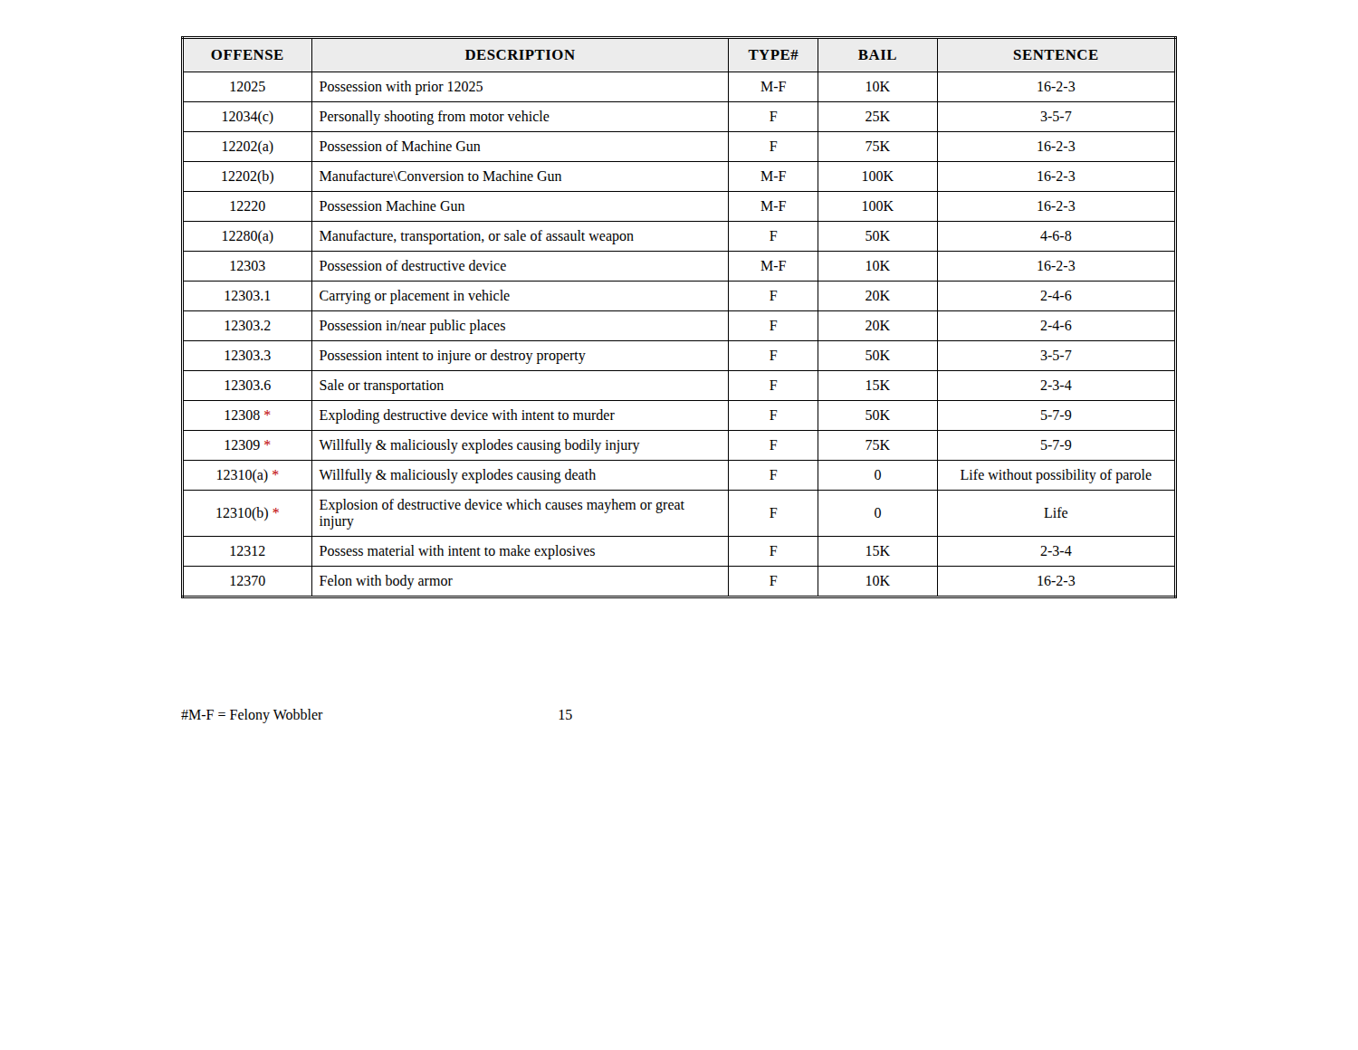| OFFENSE | DESCRIPTION | TYPE# | BAIL | SENTENCE |
| --- | --- | --- | --- | --- |
| 12025 | Possession with prior 12025 | M-F | 10K | 16-2-3 |
| 12034(c) | Personally shooting from motor vehicle | F | 25K | 3-5-7 |
| 12202(a) | Possession of Machine Gun | F | 75K | 16-2-3 |
| 12202(b) | Manufacture\Conversion to Machine Gun | M-F | 100K | 16-2-3 |
| 12220 | Possession Machine Gun | M-F | 100K | 16-2-3 |
| 12280(a) | Manufacture, transportation, or sale of assault weapon | F | 50K | 4-6-8 |
| 12303 | Possession of destructive device | M-F | 10K | 16-2-3 |
| 12303.1 | Carrying or placement in vehicle | F | 20K | 2-4-6 |
| 12303.2 | Possession in/near public places | F | 20K | 2-4-6 |
| 12303.3 | Possession intent to injure or destroy property | F | 50K | 3-5-7 |
| 12303.6 | Sale or transportation | F | 15K | 2-3-4 |
| 12308 * | Exploding destructive device with intent to murder | F | 50K | 5-7-9 |
| 12309 * | Willfully & maliciously explodes causing bodily injury | F | 75K | 5-7-9 |
| 12310(a) * | Willfully & maliciously explodes causing death | F | 0 | Life without possibility of parole |
| 12310(b) * | Explosion of destructive device which causes mayhem or great injury | F | 0 | Life |
| 12312 | Possess material with intent to make explosives | F | 15K | 2-3-4 |
| 12370 | Felon with body armor | F | 10K | 16-2-3 |
#M-F = Felony Wobbler 15